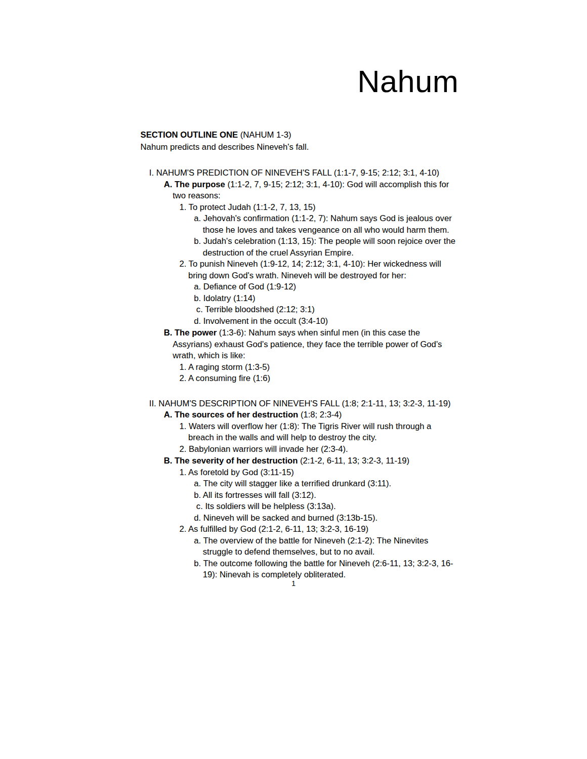Nahum
SECTION OUTLINE ONE (NAHUM 1-3)
Nahum predicts and describes Nineveh's fall.
I. NAHUM'S PREDICTION OF NINEVEH'S FALL (1:1-7, 9-15; 2:12; 3:1, 4-10)
A. The purpose (1:1-2, 7, 9-15; 2:12; 3:1, 4-10): God will accomplish this for two reasons:
1. To protect Judah (1:1-2, 7, 13, 15)
a. Jehovah's confirmation (1:1-2, 7): Nahum says God is jealous over those he loves and takes vengeance on all who would harm them.
b. Judah's celebration (1:13, 15): The people will soon rejoice over the destruction of the cruel Assyrian Empire.
2. To punish Nineveh (1:9-12, 14; 2:12; 3:1, 4-10): Her wickedness will bring down God's wrath. Nineveh will be destroyed for her:
a. Defiance of God (1:9-12)
b. Idolatry (1:14)
c. Terrible bloodshed (2:12; 3:1)
d. Involvement in the occult (3:4-10)
B. The power (1:3-6): Nahum says when sinful men (in this case the Assyrians) exhaust God's patience, they face the terrible power of God's wrath, which is like:
1. A raging storm (1:3-5)
2. A consuming fire (1:6)
II. NAHUM'S DESCRIPTION OF NINEVEH'S FALL (1:8; 2:1-11, 13; 3:2-3, 11-19)
A. The sources of her destruction (1:8; 2:3-4)
1. Waters will overflow her (1:8): The Tigris River will rush through a breach in the walls and will help to destroy the city.
2. Babylonian warriors will invade her (2:3-4).
B. The severity of her destruction (2:1-2, 6-11, 13; 3:2-3, 11-19)
1. As foretold by God (3:11-15)
a. The city will stagger like a terrified drunkard (3:11).
b. All its fortresses will fall (3:12).
c. Its soldiers will be helpless (3:13a).
d. Nineveh will be sacked and burned (3:13b-15).
2. As fulfilled by God (2:1-2, 6-11, 13; 3:2-3, 16-19)
a. The overview of the battle for Nineveh (2:1-2): The Ninevites struggle to defend themselves, but to no avail.
b. The outcome following the battle for Nineveh (2:6-11, 13; 3:2-3, 16-19): Ninevah is completely obliterated.
1